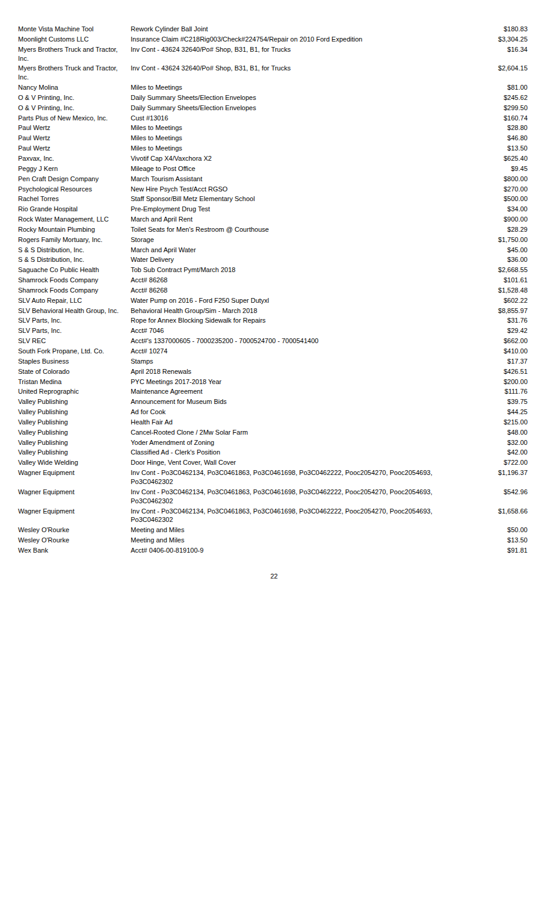| Monte Vista Machine Tool | Rework Cylinder Ball Joint | $180.83 |
| Moonlight Customs LLC | Insurance Claim #C218Rig003/Check#224754/Repair on 2010 Ford Expedition | $3,304.25 |
| Myers Brothers Truck and Tractor, Inc. | Inv Cont - 43624 32640/Po# Shop, B31, B1, for Trucks | $16.34 |
| Myers Brothers Truck and Tractor, Inc. | Inv Cont - 43624 32640/Po# Shop, B31, B1, for Trucks | $2,604.15 |
| Nancy Molina | Miles to Meetings | $81.00 |
| O & V Printing, Inc. | Daily Summary Sheets/Election Envelopes | $245.62 |
| O & V Printing, Inc. | Daily Summary Sheets/Election Envelopes | $299.50 |
| Parts Plus of New Mexico, Inc. | Cust #13016 | $160.74 |
| Paul Wertz | Miles to Meetings | $28.80 |
| Paul Wertz | Miles to Meetings | $46.80 |
| Paul Wertz | Miles to Meetings | $13.50 |
| Paxvax, Inc. | Vivotif Cap X4/Vaxchora X2 | $625.40 |
| Peggy J Kern | Mileage to Post Office | $9.45 |
| Pen Craft Design Company | March Tourism Assistant | $800.00 |
| Psychological Resources | New Hire Psych Test/Acct RGSO | $270.00 |
| Rachel Torres | Staff Sponsor/Bill Metz Elementary School | $500.00 |
| Rio Grande Hospital | Pre-Employment Drug Test | $34.00 |
| Rock Water Management, LLC | March and April Rent | $900.00 |
| Rocky Mountain Plumbing | Toilet Seats for Men's Restroom @ Courthouse | $28.29 |
| Rogers Family Mortuary, Inc. | Storage | $1,750.00 |
| S & S Distribution, Inc. | March and April Water | $45.00 |
| S & S Distribution, Inc. | Water Delivery | $36.00 |
| Saguache Co Public Health | Tob Sub Contract Pymt/March 2018 | $2,668.55 |
| Shamrock Foods Company | Acct# 86268 | $101.61 |
| Shamrock Foods Company | Acct# 86268 | $1,528.48 |
| SLV Auto Repair, LLC | Water Pump on 2016 - Ford F250 Super Dutyxl | $602.22 |
| SLV Behavioral Health Group, Inc. | Behavioral Health Group/Sim - March 2018 | $8,855.97 |
| SLV Parts, Inc. | Rope for Annex Blocking Sidewalk for Repairs | $31.76 |
| SLV Parts, Inc. | Acct# 7046 | $29.42 |
| SLV REC | Acct#'s 1337000605 - 7000235200 - 7000524700 - 7000541400 | $662.00 |
| South Fork Propane, Ltd. Co. | Acct# 10274 | $410.00 |
| Staples Business | Stamps | $17.37 |
| State of Colorado | April 2018 Renewals | $426.51 |
| Tristan Medina | PYC Meetings 2017-2018 Year | $200.00 |
| United Reprographic | Maintenance Agreement | $111.76 |
| Valley Publishing | Announcement for Museum Bids | $39.75 |
| Valley Publishing | Ad for Cook | $44.25 |
| Valley Publishing | Health Fair Ad | $215.00 |
| Valley Publishing | Cancel-Rooted Clone / 2Mw Solar Farm | $48.00 |
| Valley Publishing | Yoder Amendment of Zoning | $32.00 |
| Valley Publishing | Classified Ad - Clerk's Position | $42.00 |
| Valley Wide Welding | Door Hinge, Vent Cover, Wall Cover | $722.00 |
| Wagner Equipment | Inv Cont - Po3C0462134, Po3C0461863, Po3C0461698, Po3C0462222, Pooc2054270, Pooc2054693, Po3C0462302 | $1,196.37 |
| Wagner Equipment | Inv Cont - Po3C0462134, Po3C0461863, Po3C0461698, Po3C0462222, Pooc2054270, Pooc2054693, Po3C0462302 | $542.96 |
| Wagner Equipment | Inv Cont - Po3C0462134, Po3C0461863, Po3C0461698, Po3C0462222, Pooc2054270, Pooc2054693, Po3C0462302 | $1,658.66 |
| Wesley O'Rourke | Meeting and Miles | $50.00 |
| Wesley O'Rourke | Meeting and Miles | $13.50 |
| Wex Bank | Acct# 0406-00-819100-9 | $91.81 |
22